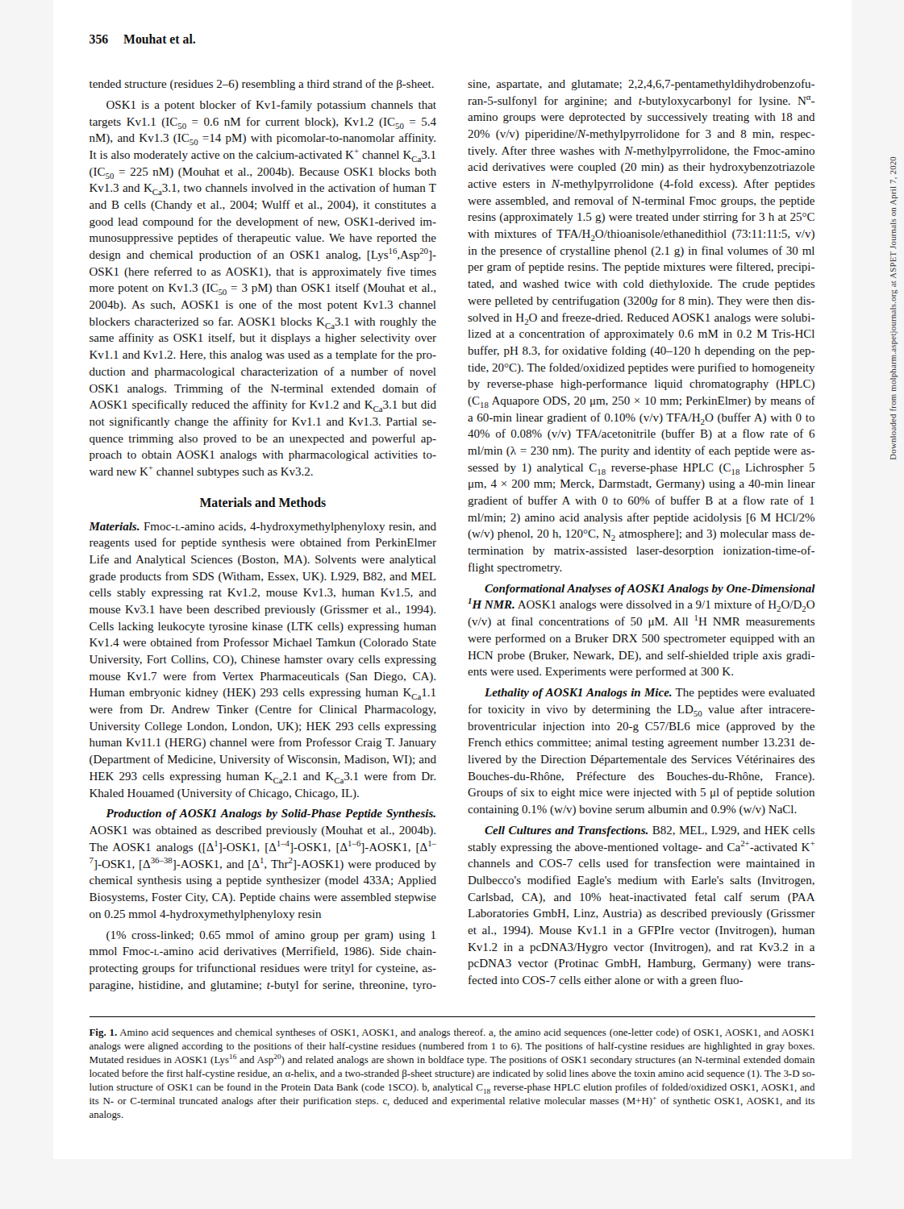Downloaded from molpharm.aspetjournals.org at ASPET Journals on April 7, 2020
356 Mouhat et al.
tended structure (residues 2–6) resembling a third strand of the β-sheet.
OSK1 is a potent blocker of Kv1-family potassium channels that targets Kv1.1 (IC50 = 0.6 nM for current block), Kv1.2 (IC50 = 5.4 nM), and Kv1.3 (IC50 =14 pM) with picomolar-to-nanomolar affinity. It is also moderately active on the calcium-activated K+ channel KCa3.1 (IC50 = 225 nM) (Mouhat et al., 2004b). Because OSK1 blocks both Kv1.3 and KCa3.1, two channels involved in the activation of human T and B cells (Chandy et al., 2004; Wulff et al., 2004), it constitutes a good lead compound for the development of new, OSK1-derived immunosuppressive peptides of therapeutic value. We have reported the design and chemical production of an OSK1 analog, [Lys16,Asp20]-OSK1 (here referred to as AOSK1), that is approximately five times more potent on Kv1.3 (IC50 = 3 pM) than OSK1 itself (Mouhat et al., 2004b). As such, AOSK1 is one of the most potent Kv1.3 channel blockers characterized so far. AOSK1 blocks KCa3.1 with roughly the same affinity as OSK1 itself, but it displays a higher selectivity over Kv1.1 and Kv1.2. Here, this analog was used as a template for the production and pharmacological characterization of a number of novel OSK1 analogs. Trimming of the N-terminal extended domain of AOSK1 specifically reduced the affinity for Kv1.2 and KCa3.1 but did not significantly change the affinity for Kv1.1 and Kv1.3. Partial sequence trimming also proved to be an unexpected and powerful approach to obtain AOSK1 analogs with pharmacological activities toward new K+ channel subtypes such as Kv3.2.
Materials and Methods
Materials. Fmoc-l-amino acids, 4-hydroxymethylphenyloxy resin, and reagents used for peptide synthesis were obtained from PerkinElmer Life and Analytical Sciences (Boston, MA). Solvents were analytical grade products from SDS (Witham, Essex, UK). L929, B82, and MEL cells stably expressing rat Kv1.2, mouse Kv1.3, human Kv1.5, and mouse Kv3.1 have been described previously (Grissmer et al., 1994). Cells lacking leukocyte tyrosine kinase (LTK cells) expressing human Kv1.4 were obtained from Professor Michael Tamkun (Colorado State University, Fort Collins, CO), Chinese hamster ovary cells expressing mouse Kv1.7 were from Vertex Pharmaceuticals (San Diego, CA). Human embryonic kidney (HEK) 293 cells expressing human KCa1.1 were from Dr. Andrew Tinker (Centre for Clinical Pharmacology, University College London, London, UK); HEK 293 cells expressing human Kv11.1 (HERG) channel were from Professor Craig T. January (Department of Medicine, University of Wisconsin, Madison, WI); and HEK 293 cells expressing human KCa2.1 and KCa3.1 were from Dr. Khaled Houamed (University of Chicago, Chicago, IL).
Production of AOSK1 Analogs by Solid-Phase Peptide Synthesis. AOSK1 was obtained as described previously (Mouhat et al., 2004b). The AOSK1 analogs ([Δ1]-OSK1, [Δ1–4]-OSK1, [Δ1–6]-AOSK1, [Δ1–7]-OSK1, [Δ36–38]-AOSK1, and [Δ1, Thr2]-AOSK1) were produced by chemical synthesis using a peptide synthesizer (model 433A; Applied Biosystems, Foster City, CA). Peptide chains were assembled stepwise on 0.25 mmol 4-hydroxymethylphenyloxy resin
(1% cross-linked; 0.65 mmol of amino group per gram) using 1 mmol Fmoc-l-amino acid derivatives (Merrifield, 1986). Side chain-protecting groups for trifunctional residues were trityl for cysteine, asparagine, histidine, and glutamine; t-butyl for serine, threonine, tyrosine, aspartate, and glutamate; 2,2,4,6,7-pentamethyldihydrobenzofuran-5-sulfonyl for arginine; and t-butyloxycarbonyl for lysine. Nα-amino groups were deprotected by successively treating with 18 and 20% (v/v) piperidine/N-methylpyrrolidone for 3 and 8 min, respectively. After three washes with N-methylpyrrolidone, the Fmoc-amino acid derivatives were coupled (20 min) as their hydroxybenzotriazole active esters in N-methylpyrrolidone (4-fold excess). After peptides were assembled, and removal of N-terminal Fmoc groups, the peptide resins (approximately 1.5 g) were treated under stirring for 3 h at 25°C with mixtures of TFA/H2O/thioanisole/ethanedithiol (73:11:11:5, v/v) in the presence of crystalline phenol (2.1 g) in final volumes of 30 ml per gram of peptide resins. The peptide mixtures were filtered, precipitated, and washed twice with cold diethyloxide. The crude peptides were pelleted by centrifugation (3200g for 8 min). They were then dissolved in H2O and freeze-dried. Reduced AOSK1 analogs were solubilized at a concentration of approximately 0.6 mM in 0.2 M Tris-HCl buffer, pH 8.3, for oxidative folding (40–120 h depending on the peptide, 20°C). The folded/oxidized peptides were purified to homogeneity by reverse-phase high-performance liquid chromatography (HPLC) (C18 Aquapore ODS, 20 μm, 250 × 10 mm; PerkinElmer) by means of a 60-min linear gradient of 0.10% (v/v) TFA/H2O (buffer A) with 0 to 40% of 0.08% (v/v) TFA/acetonitrile (buffer B) at a flow rate of 6 ml/min (λ = 230 nm). The purity and identity of each peptide were assessed by 1) analytical C18 reverse-phase HPLC (C18 Lichrospher 5 μm, 4 × 200 mm; Merck, Darmstadt, Germany) using a 40-min linear gradient of buffer A with 0 to 60% of buffer B at a flow rate of 1 ml/min; 2) amino acid analysis after peptide acidolysis [6 M HCl/2% (w/v) phenol, 20 h, 120°C, N2 atmosphere]; and 3) molecular mass determination by matrix-assisted laser-desorption ionization-time-of-flight spectrometry.
Conformational Analyses of AOSK1 Analogs by One-Dimensional 1H NMR. AOSK1 analogs were dissolved in a 9/1 mixture of H2O/D2O (v/v) at final concentrations of 50 μM. All 1H NMR measurements were performed on a Bruker DRX 500 spectrometer equipped with an HCN probe (Bruker, Newark, DE), and self-shielded triple axis gradients were used. Experiments were performed at 300 K.
Lethality of AOSK1 Analogs in Mice. The peptides were evaluated for toxicity in vivo by determining the LD50 value after intracerebroventricular injection into 20-g C57/BL6 mice (approved by the French ethics committee; animal testing agreement number 13.231 delivered by the Direction Départementale des Services Vétérinaires des Bouches-du-Rhône, Préfecture des Bouches-du-Rhône, France). Groups of six to eight mice were injected with 5 μl of peptide solution containing 0.1% (w/v) bovine serum albumin and 0.9% (w/v) NaCl.
Cell Cultures and Transfections. B82, MEL, L929, and HEK cells stably expressing the above-mentioned voltage- and Ca2+-activated K+ channels and COS-7 cells used for transfection were maintained in Dulbecco's modified Eagle's medium with Earle's salts (Invitrogen, Carlsbad, CA), and 10% heat-inactivated fetal calf serum (PAA Laboratories GmbH, Linz, Austria) as described previously (Grissmer et al., 1994). Mouse Kv1.1 in a GFPIre vector (Invitrogen), human Kv1.2 in a pcDNA3/Hygro vector (Invitrogen), and rat Kv3.2 in a pcDNA3 vector (Protinac GmbH, Hamburg, Germany) were transfected into COS-7 cells either alone or with a green fluo-
Fig. 1. Amino acid sequences and chemical syntheses of OSK1, AOSK1, and analogs thereof. a, the amino acid sequences (one-letter code) of OSK1, AOSK1, and AOSK1 analogs were aligned according to the positions of their half-cystine residues (numbered from 1 to 6). The positions of half-cystine residues are highlighted in gray boxes. Mutated residues in AOSK1 (Lys16 and Asp20) and related analogs are shown in boldface type. The positions of OSK1 secondary structures (an N-terminal extended domain located before the first half-cystine residue, an α-helix, and a two-stranded β-sheet structure) are indicated by solid lines above the toxin amino acid sequence (1). The 3-D solution structure of OSK1 can be found in the Protein Data Bank (code 1SCO). b, analytical C18 reverse-phase HPLC elution profiles of folded/oxidized OSK1, AOSK1, and its N- or C-terminal truncated analogs after their purification steps. c, deduced and experimental relative molecular masses (M+H)+ of synthetic OSK1, AOSK1, and its analogs.